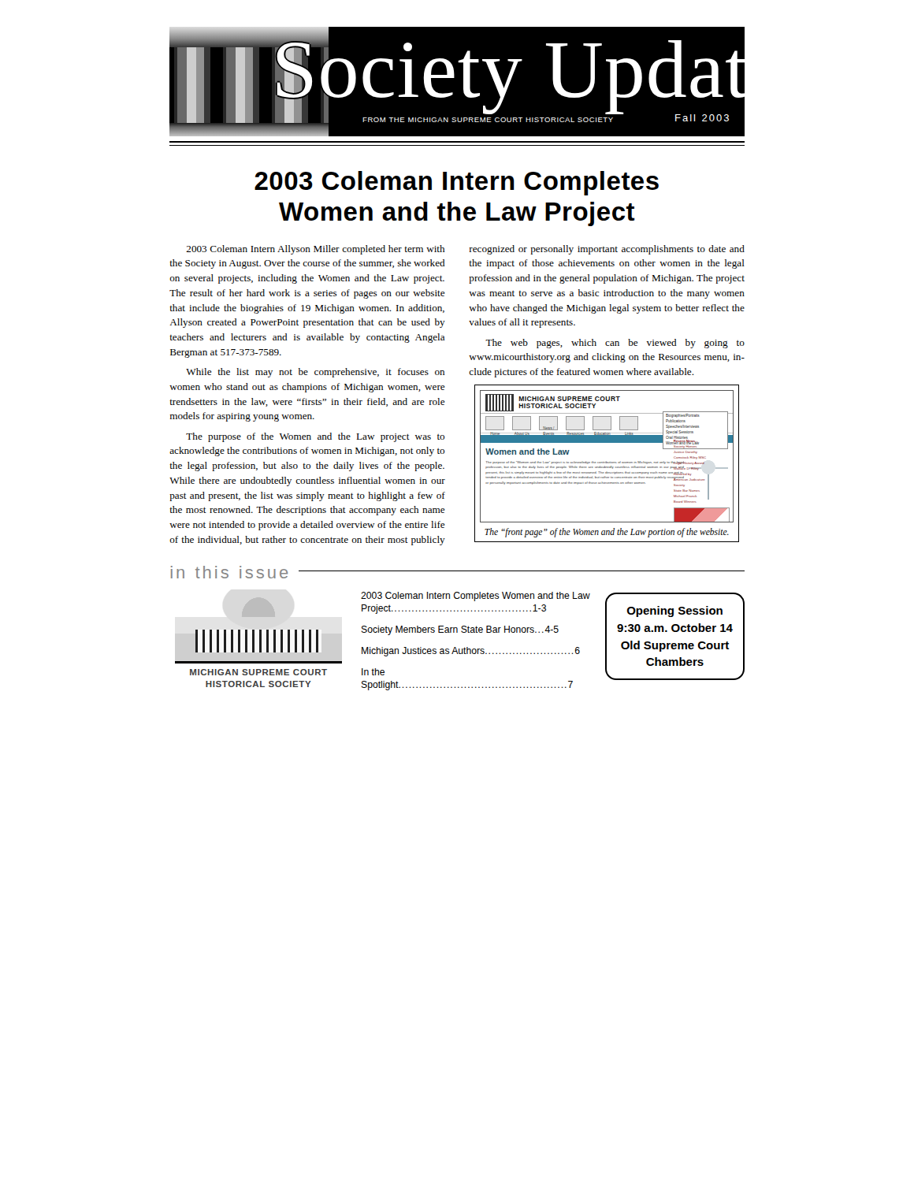Society Update
From the Michigan Supreme Court Historical Society
Fall 2003
2003 Coleman Intern Completes
Women and the Law Project
2003 Coleman Intern Allyson Miller completed her term with the Society in August. Over the course of the summer, she worked on several projects, including the Women and the Law project. The result of her hard work is a series of pages on our website that include the biograhies of 19 Michigan women. In addition, Allyson created a PowerPoint presentation that can be used by teachers and lecturers and is available by contacting Angela Bergman at 517-373-7589.
While the list may not be comprehensive, it focuses on women who stand out as champions of Michigan women, were trendsetters in the law, were “firsts” in their field, and are role models for aspiring young women.
The purpose of the Women and the Law project was to acknowl­edge the contributions of women in Michigan, not only to the legal profes­sion, but also to the daily lives of the people. While there are undoubtedly countless influential women in our past and present, the list was simply meant to highlight a few of the most renowned. The descriptions that accompany each name were not intended to provide a detailed overview of the entire life of the individual, but rather to concentrate on their most publicly recognized or person­ally important accomplishments to date and the impact of those achievements on other women in the legal profession and in the general popula­tion of Michigan. The project was meant to serve as a basic introduction to the many women who have changed the Michigan legal system to better reflect the values of all it represents.
The web pages, which can be viewed by going to www.micourthistory.org and clicking on the Resources menu, include pictures of the featured women where available.
MICHIGAN SUPREME COURT
HISTORICAL SOCIETY
Home
About Us
News / Events
Resources
Education
Links
Biographies/Portraits
Publications
Speeches/Interviews
Special Sessions
Oral Histories
Women and the Law
Women and the Law
The purpose of the “Women and the Law” project is to acknowledge the contributions of women in Michigan, not only to the legal profession, but also to the daily lives of the people. While there are undoubtedly countless influential women in our past and present, this list is simply meant to highlight a few of the most renowned. The descriptions that accompany each name are not intended to provide a detailed overview of the entire life of the individual, but rather to concentrate on their most publicly recognized or personally important accomplishments to date and the impact of those achievements on other women.
Recent News...
Society Honors
Justice Dorothy
Comstock Riley MSC
Legal History Award
Wallace D. Riley
Honored by
American Judicature
Society
State Bar Names
Michael Franck
Board Winners
September 23, 1963
The “front page” of the Women and the Law portion of the website.
in this issue
MICHIGAN SUPREME COURT
HISTORICAL SOCIETY
2003 Coleman Intern Completes Women and the Law Project......................................... 1-3
Society Members Earn State Bar Honors... 4-5
Michigan Justices as Authors.......................... 6
In the Spotlight................................................. 7
Opening Session
9:30 a.m. October 14
Old Supreme Court Chambers